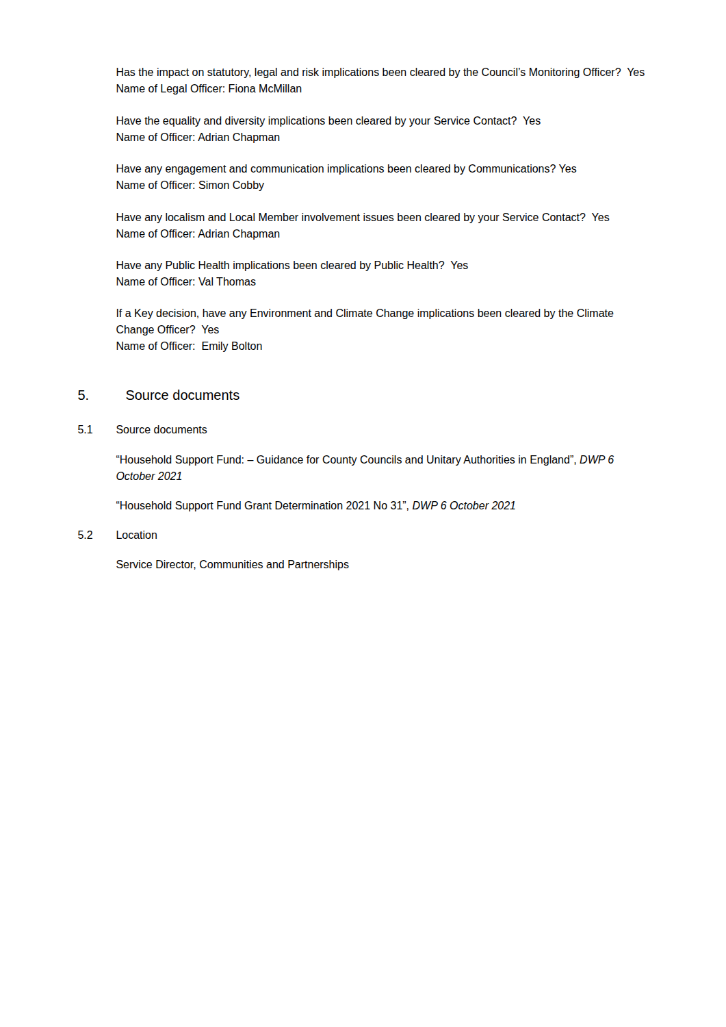Has the impact on statutory, legal and risk implications been cleared by the Council’s Monitoring Officer? Yes
Name of Legal Officer: Fiona McMillan
Have the equality and diversity implications been cleared by your Service Contact? Yes
Name of Officer: Adrian Chapman
Have any engagement and communication implications been cleared by Communications? Yes
Name of Officer: Simon Cobby
Have any localism and Local Member involvement issues been cleared by your Service Contact? Yes
Name of Officer: Adrian Chapman
Have any Public Health implications been cleared by Public Health? Yes
Name of Officer: Val Thomas
If a Key decision, have any Environment and Climate Change implications been cleared by the Climate Change Officer? Yes
Name of Officer: Emily Bolton
5. Source documents
5.1 Source documents
“Household Support Fund: – Guidance for County Councils and Unitary Authorities in England”, DWP 6 October 2021
“Household Support Fund Grant Determination 2021 No 31”, DWP 6 October 2021
5.2 Location
Service Director, Communities and Partnerships